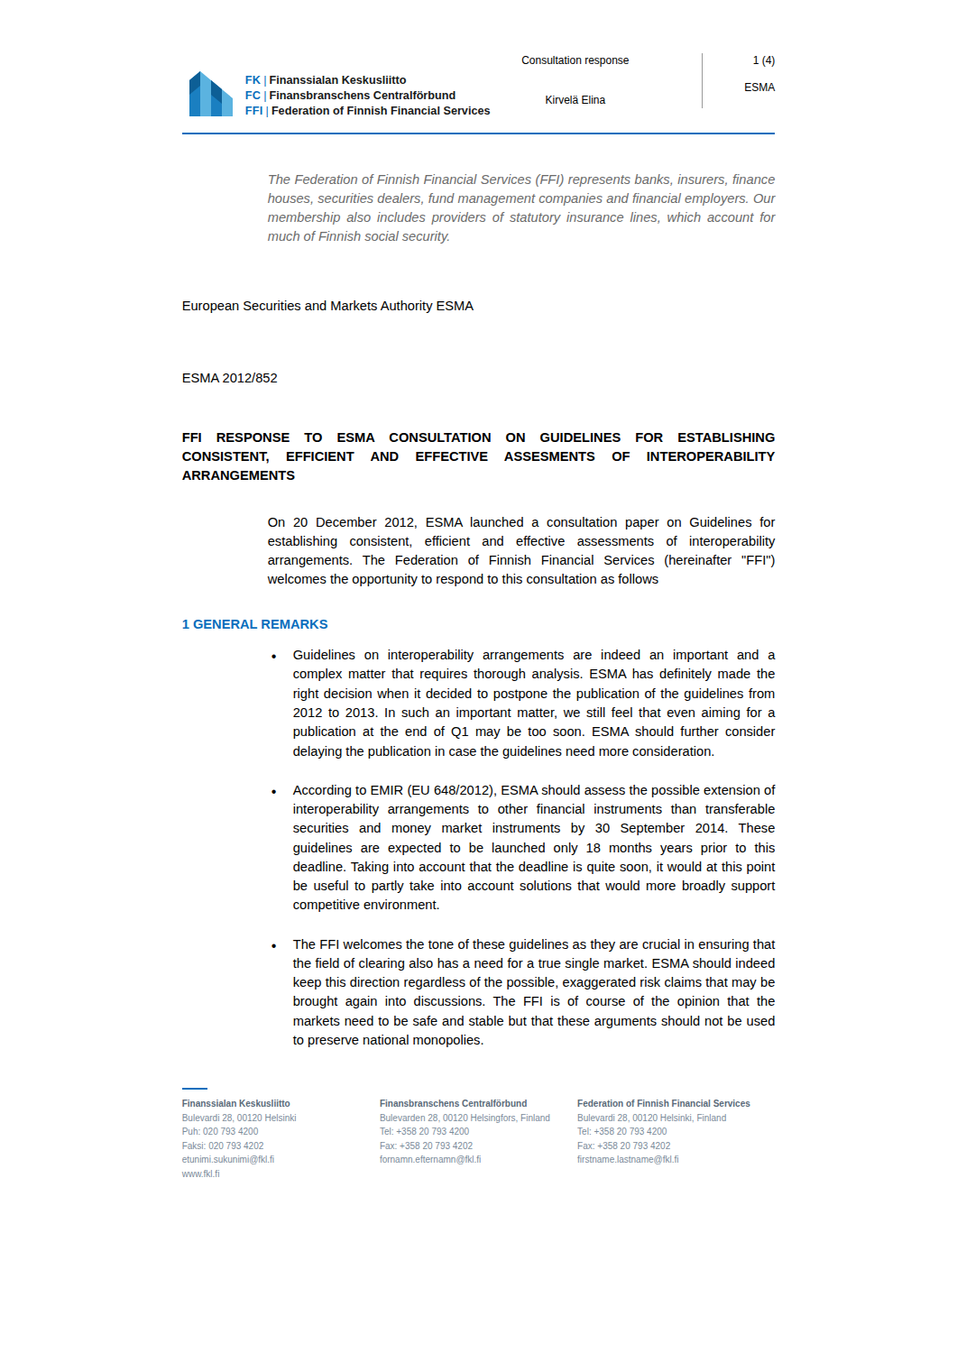FK|Finanssialan Keskusliitto
FC|Finansbranschens Centralförbund
FFI|Federation of Finnish Financial Services
Consultation response
Kirvelä Elina
1 (4)
ESMA
The Federation of Finnish Financial Services (FFI) represents banks, insurers, finance houses, securities dealers, fund management companies and financial employers. Our membership also includes providers of statutory insurance lines, which account for much of Finnish social security.
European Securities and Markets Authority ESMA
ESMA 2012/852
FFI RESPONSE TO ESMA CONSULTATION ON GUIDELINES FOR ESTABLISHING CONSISTENT, EFFICIENT AND EFFECTIVE ASSESMENTS OF INTEROPERABILITY ARRANGEMENTS
On 20 December 2012, ESMA launched a consultation paper on Guidelines for establishing consistent, efficient and effective assessments of interoperability arrangements. The Federation of Finnish Financial Services (hereinafter "FFI") welcomes the opportunity to respond to this consultation as follows
1 GENERAL REMARKS
Guidelines on interoperability arrangements are indeed an important and a complex matter that requires thorough analysis. ESMA has definitely made the right decision when it decided to postpone the publication of the guidelines from 2012 to 2013. In such an important matter, we still feel that even aiming for a publication at the end of Q1 may be too soon. ESMA should further consider delaying the publication in case the guidelines need more consideration.
According to EMIR (EU 648/2012), ESMA should assess the possible extension of interoperability arrangements to other financial instruments than transferable securities and money market instruments by 30 September 2014. These guidelines are expected to be launched only 18 months years prior to this deadline. Taking into account that the deadline is quite soon, it would at this point be useful to partly take into account solutions that would more broadly support competitive environment.
The FFI welcomes the tone of these guidelines as they are crucial in ensuring that the field of clearing also has a need for a true single market. ESMA should indeed keep this direction regardless of the possible, exaggerated risk claims that may be brought again into discussions. The FFI is of course of the opinion that the markets need to be safe and stable but that these arguments should not be used to preserve national monopolies.
Finanssialan Keskusliitto
Bulevardi 28, 00120 Helsinki
Puh: 020 793 4200
Faksi: 020 793 4202
etunimi.sukunimi@fkl.fi
www.fkl.fi
Finansbranschens Centralförbund
Bulevarden 28, 00120 Helsingfors, Finland
Tel: +358 20 793 4200
Fax: +358 20 793 4202
fornamn.efternamn@fkl.fi
Federation of Finnish Financial Services
Bulevardi 28, 00120 Helsinki, Finland
Tel: +358 20 793 4200
Fax: +358 20 793 4202
firstname.lastname@fkl.fi